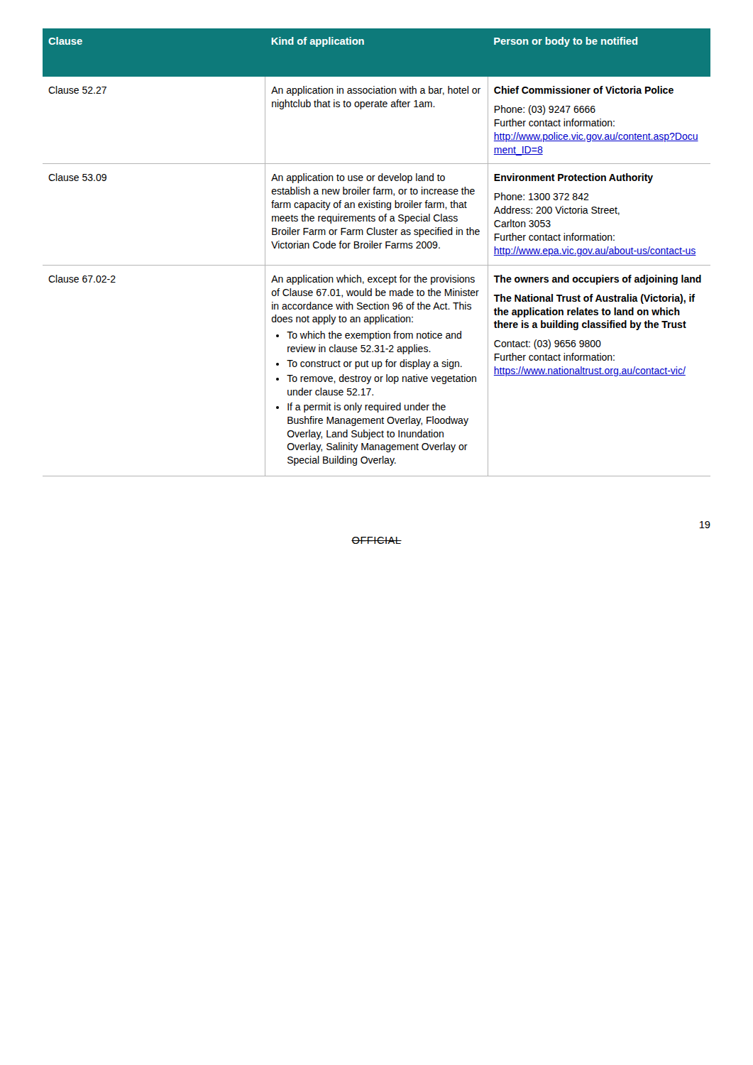| Clause | Kind of application | Person or body to be notified |
| --- | --- | --- |
| Clause 52.27 | An application in association with a bar, hotel or nightclub that is to operate after 1am. | Chief Commissioner of Victoria Police Phone: (03) 9247 6666 Further contact information: http://www.police.vic.gov.au/content.asp?Document_ID=8 |
| Clause 53.09 | An application to use or develop land to establish a new broiler farm, or to increase the farm capacity of an existing broiler farm, that meets the requirements of a Special Class Broiler Farm or Farm Cluster as specified in the Victorian Code for Broiler Farms 2009. | Environment Protection Authority Phone: 1300 372 842 Address: 200 Victoria Street, Carlton 3053 Further contact information: http://www.epa.vic.gov.au/about-us/contact-us |
| Clause 67.02-2 | An application which, except for the provisions of Clause 67.01, would be made to the Minister in accordance with Section 96 of the Act. This does not apply to an application: To which the exemption from notice and review in clause 52.31-2 applies. To construct or put up for display a sign. To remove, destroy or lop native vegetation under clause 52.17. If a permit is only required under the Bushfire Management Overlay, Floodway Overlay, Land Subject to Inundation Overlay, Salinity Management Overlay or Special Building Overlay. | The owners and occupiers of adjoining land The National Trust of Australia (Victoria), if the application relates to land on which there is a building classified by the Trust Contact: (03) 9656 9800 Further contact information: https://www.nationaltrust.org.au/contact-vic/ |
19
OFFICIAL